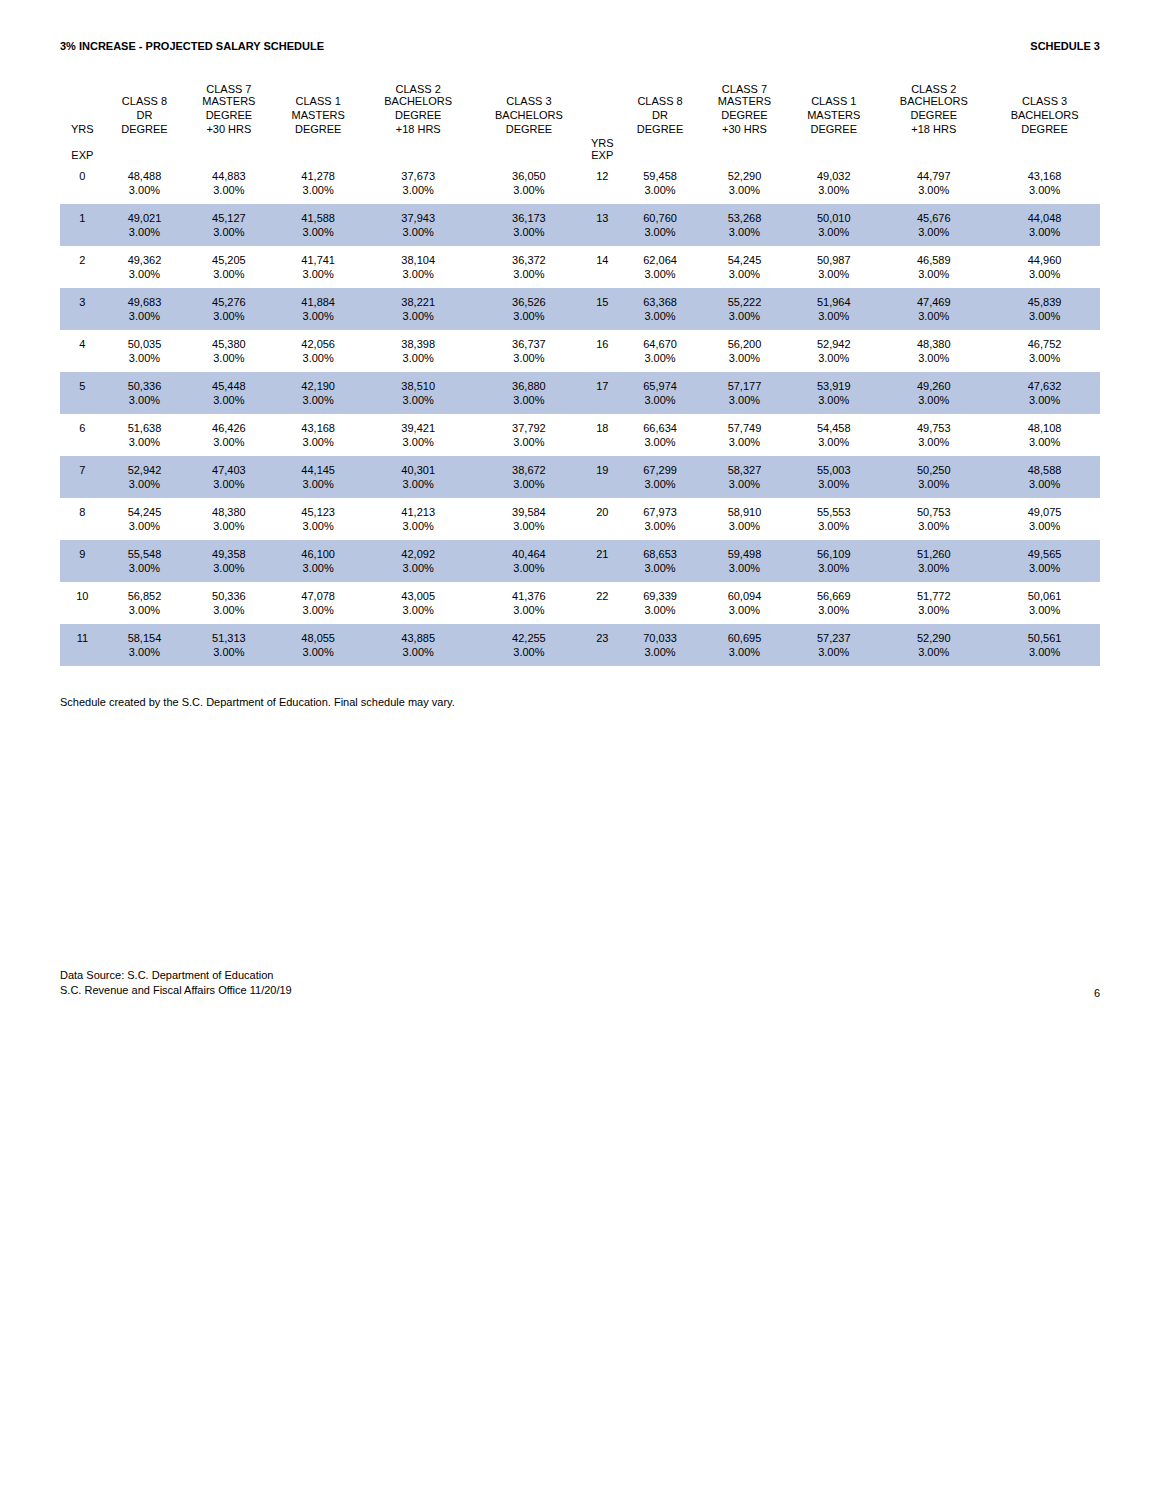3% INCREASE - PROJECTED SALARY SCHEDULE
SCHEDULE 3
| | CLASS 8 | CLASS 7 MASTERS | CLASS 1 | CLASS 2 BACHELORS | CLASS 3 | | CLASS 8 | CLASS 7 MASTERS | CLASS 1 | CLASS 2 BACHELORS | CLASS 3 |
| --- | --- | --- | --- | --- | --- | --- | --- | --- | --- | --- | --- |
| | DR | DEGREE | MASTERS | DEGREE | BACHELORS | | DR | DEGREE | MASTERS | DEGREE | BACHELORS |
| YRS | DEGREE | +30 HRS | DEGREE | +18 HRS | DEGREE | | DEGREE | +30 HRS | DEGREE | +18 HRS | DEGREE |
| EXP | | | | | | YRS EXP | | | | | |
| 0 | 48,488 | 44,883 | 41,278 | 37,673 | 36,050 | 12 | 59,458 | 52,290 | 49,032 | 44,797 | 43,168 |
| | 3.00% | 3.00% | 3.00% | 3.00% | 3.00% | | 3.00% | 3.00% | 3.00% | 3.00% | 3.00% |
| 1 | 49,021 | 45,127 | 41,588 | 37,943 | 36,173 | 13 | 60,760 | 53,268 | 50,010 | 45,676 | 44,048 |
| | 3.00% | 3.00% | 3.00% | 3.00% | 3.00% | | 3.00% | 3.00% | 3.00% | 3.00% | 3.00% |
| 2 | 49,362 | 45,205 | 41,741 | 38,104 | 36,372 | 14 | 62,064 | 54,245 | 50,987 | 46,589 | 44,960 |
| | 3.00% | 3.00% | 3.00% | 3.00% | 3.00% | | 3.00% | 3.00% | 3.00% | 3.00% | 3.00% |
| 3 | 49,683 | 45,276 | 41,884 | 38,221 | 36,526 | 15 | 63,368 | 55,222 | 51,964 | 47,469 | 45,839 |
| | 3.00% | 3.00% | 3.00% | 3.00% | 3.00% | | 3.00% | 3.00% | 3.00% | 3.00% | 3.00% |
| 4 | 50,035 | 45,380 | 42,056 | 38,398 | 36,737 | 16 | 64,670 | 56,200 | 52,942 | 48,380 | 46,752 |
| | 3.00% | 3.00% | 3.00% | 3.00% | 3.00% | | 3.00% | 3.00% | 3.00% | 3.00% | 3.00% |
| 5 | 50,336 | 45,448 | 42,190 | 38,510 | 36,880 | 17 | 65,974 | 57,177 | 53,919 | 49,260 | 47,632 |
| | 3.00% | 3.00% | 3.00% | 3.00% | 3.00% | | 3.00% | 3.00% | 3.00% | 3.00% | 3.00% |
| 6 | 51,638 | 46,426 | 43,168 | 39,421 | 37,792 | 18 | 66,634 | 57,749 | 54,458 | 49,753 | 48,108 |
| | 3.00% | 3.00% | 3.00% | 3.00% | 3.00% | | 3.00% | 3.00% | 3.00% | 3.00% | 3.00% |
| 7 | 52,942 | 47,403 | 44,145 | 40,301 | 38,672 | 19 | 67,299 | 58,327 | 55,003 | 50,250 | 48,588 |
| | 3.00% | 3.00% | 3.00% | 3.00% | 3.00% | | 3.00% | 3.00% | 3.00% | 3.00% | 3.00% |
| 8 | 54,245 | 48,380 | 45,123 | 41,213 | 39,584 | 20 | 67,973 | 58,910 | 55,553 | 50,753 | 49,075 |
| | 3.00% | 3.00% | 3.00% | 3.00% | 3.00% | | 3.00% | 3.00% | 3.00% | 3.00% | 3.00% |
| 9 | 55,548 | 49,358 | 46,100 | 42,092 | 40,464 | 21 | 68,653 | 59,498 | 56,109 | 51,260 | 49,565 |
| | 3.00% | 3.00% | 3.00% | 3.00% | 3.00% | | 3.00% | 3.00% | 3.00% | 3.00% | 3.00% |
| 10 | 56,852 | 50,336 | 47,078 | 43,005 | 41,376 | 22 | 69,339 | 60,094 | 56,669 | 51,772 | 50,061 |
| | 3.00% | 3.00% | 3.00% | 3.00% | 3.00% | | 3.00% | 3.00% | 3.00% | 3.00% | 3.00% |
| 11 | 58,154 | 51,313 | 48,055 | 43,885 | 42,255 | 23 | 70,033 | 60,695 | 57,237 | 52,290 | 50,561 |
| | 3.00% | 3.00% | 3.00% | 3.00% | 3.00% | | 3.00% | 3.00% | 3.00% | 3.00% | 3.00% |
Schedule created by the S.C. Department of Education. Final schedule may vary.
Data Source: S.C. Department of Education
S.C. Revenue and Fiscal Affairs Office 11/20/19
6